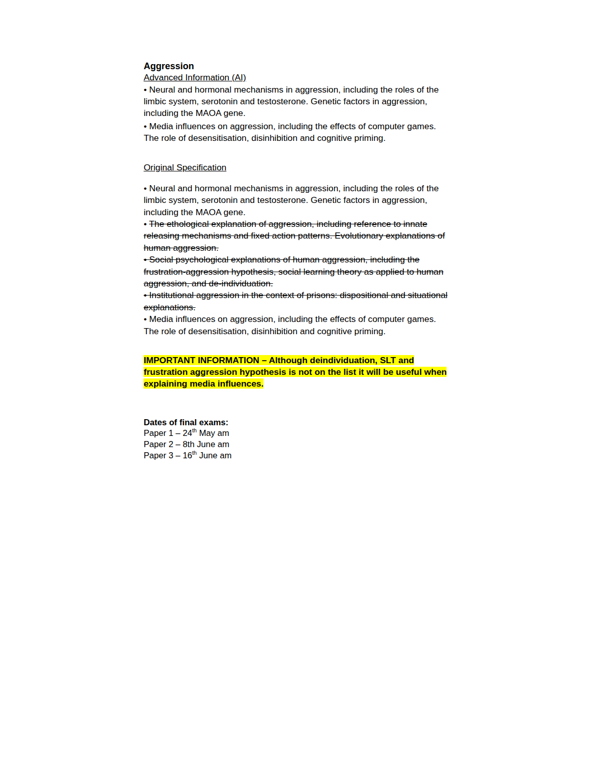Aggression
Advanced Information (AI)
• Neural and hormonal mechanisms in aggression, including the roles of the limbic system, serotonin and testosterone. Genetic factors in aggression, including the MAOA gene.
• Media influences on aggression, including the effects of computer games. The role of desensitisation, disinhibition and cognitive priming.
Original Specification
• Neural and hormonal mechanisms in aggression, including the roles of the limbic system, serotonin and testosterone. Genetic factors in aggression, including the MAOA gene.
• The ethological explanation of aggression, including reference to innate releasing mechanisms and fixed action patterns. Evolutionary explanations of human aggression.
• Social psychological explanations of human aggression, including the frustration-aggression hypothesis, social learning theory as applied to human aggression, and de-individuation.
• Institutional aggression in the context of prisons: dispositional and situational explanations.
• Media influences on aggression, including the effects of computer games. The role of desensitisation, disinhibition and cognitive priming.
IMPORTANT INFORMATION – Although deindividuation, SLT and frustration aggression hypothesis is not on the list it will be useful when explaining media influences.
Dates of final exams:
Paper 1 – 24th May am
Paper 2 – 8th June am
Paper 3 – 16th June am